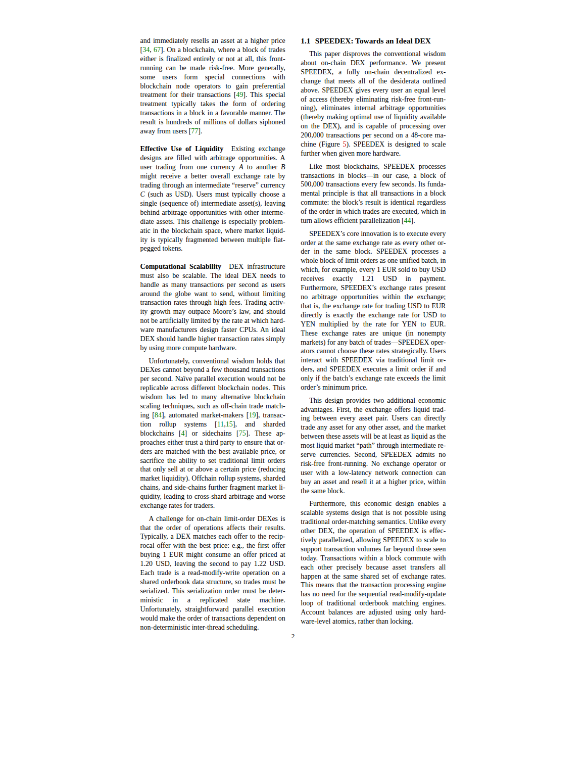and immediately resells an asset at a higher price [34, 67]. On a blockchain, where a block of trades either is finalized entirely or not at all, this front-running can be made risk-free. More generally, some users form special connections with blockchain node operators to gain preferential treatment for their transactions [49]. This special treatment typically takes the form of ordering transactions in a block in a favorable manner. The result is hundreds of millions of dollars siphoned away from users [77].
Effective Use of Liquidity Existing exchange designs are filled with arbitrage opportunities. A user trading from one currency A to another B might receive a better overall exchange rate by trading through an intermediate “reserve” currency C (such as USD). Users must typically choose a single (sequence of) intermediate asset(s), leaving behind arbitrage opportunities with other intermediate assets. This challenge is especially problematic in the blockchain space, where market liquidity is typically fragmented between multiple fiat-pegged tokens.
Computational Scalability DEX infrastructure must also be scalable. The ideal DEX needs to handle as many transactions per second as users around the globe want to send, without limiting transaction rates through high fees. Trading activity growth may outpace Moore’s law, and should not be artificially limited by the rate at which hardware manufacturers design faster CPUs. An ideal DEX should handle higher transaction rates simply by using more compute hardware.
Unfortunately, conventional wisdom holds that DEXes cannot beyond a few thousand transactions per second. Naïve parallel execution would not be replicable across different blockchain nodes. This wisdom has led to many alternative blockchain scaling techniques, such as off-chain trade matching [84], automated market-makers [19], transaction rollup systems [11,15], and sharded blockchains [4] or sidechains [75]. These approaches either trust a third party to ensure that orders are matched with the best available price, or sacrifice the ability to set traditional limit orders that only sell at or above a certain price (reducing market liquidity). Offchain rollup systems, sharded chains, and side-chains further fragment market liquidity, leading to cross-shard arbitrage and worse exchange rates for traders.
A challenge for on-chain limit-order DEXes is that the order of operations affects their results. Typically, a DEX matches each offer to the reciprocal offer with the best price: e.g., the first offer buying 1 EUR might consume an offer priced at 1.20 USD, leaving the second to pay 1.22 USD. Each trade is a read-modify-write operation on a shared orderbook data structure, so trades must be serialized. This serialization order must be deterministic in a replicated state machine. Unfortunately, straightforward parallel execution would make the order of transactions dependent on non-deterministic inter-thread scheduling.
1.1 SPEEDEX: Towards an Ideal DEX
This paper disproves the conventional wisdom about on-chain DEX performance. We present SPEEDEX, a fully on-chain decentralized exchange that meets all of the desiderata outlined above. SPEEDEX gives every user an equal level of access (thereby eliminating risk-free front-running), eliminates internal arbitrage opportunities (thereby making optimal use of liquidity available on the DEX), and is capable of processing over 200,000 transactions per second on a 48-core machine (Figure 5). SPEEDEX is designed to scale further when given more hardware.
Like most blockchains, SPEEDEX processes transactions in blocks—in our case, a block of 500,000 transactions every few seconds. Its fundamental principle is that all transactions in a block commute: the block’s result is identical regardless of the order in which trades are executed, which in turn allows efficient parallelization [44].
SPEEDEX’s core innovation is to execute every order at the same exchange rate as every other order in the same block. SPEEDEX processes a whole block of limit orders as one unified batch, in which, for example, every 1 EUR sold to buy USD receives exactly 1.21 USD in payment. Furthermore, SPEEDEX’s exchange rates present no arbitrage opportunities within the exchange; that is, the exchange rate for trading USD to EUR directly is exactly the exchange rate for USD to YEN multiplied by the rate for YEN to EUR. These exchange rates are unique (in nonempty markets) for any batch of trades—SPEEDEX operators cannot choose these rates strategically. Users interact with SPEEDEX via traditional limit orders, and SPEEDEX executes a limit order if and only if the batch’s exchange rate exceeds the limit order’s minimum price.
This design provides two additional economic advantages. First, the exchange offers liquid trading between every asset pair. Users can directly trade any asset for any other asset, and the market between these assets will be at least as liquid as the most liquid market “path” through intermediate reserve currencies. Second, SPEEDEX admits no risk-free front-running. No exchange operator or user with a low-latency network connection can buy an asset and resell it at a higher price, within the same block.
Furthermore, this economic design enables a scalable systems design that is not possible using traditional order-matching semantics. Unlike every other DEX, the operation of SPEEDEX is effectively parallelized, allowing SPEEDEX to scale to support transaction volumes far beyond those seen today. Transactions within a block commute with each other precisely because asset transfers all happen at the same shared set of exchange rates. This means that the transaction processing engine has no need for the sequential read-modify-update loop of traditional orderbook matching engines. Account balances are adjusted using only hardware-level atomics, rather than locking.
2